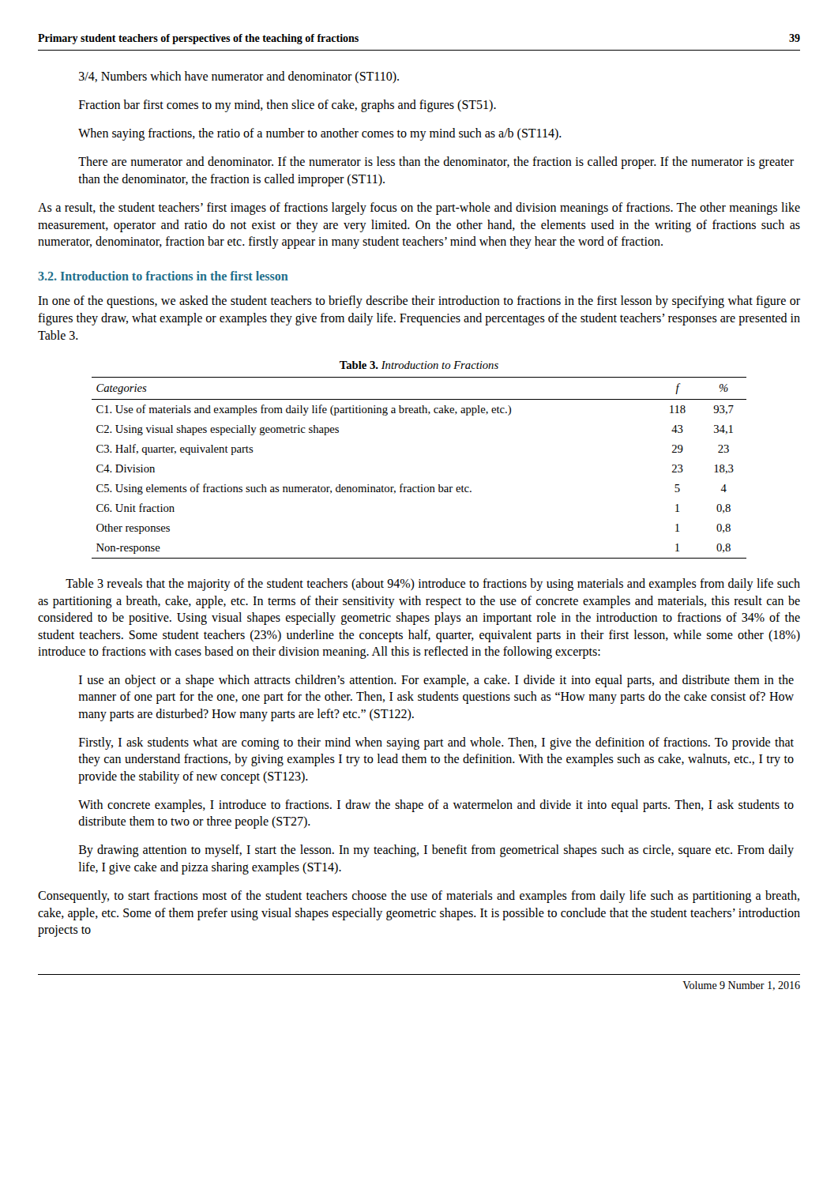Primary student teachers of perspectives of the teaching of fractions 39
3/4, Numbers which have numerator and denominator (ST110).
Fraction bar first comes to my mind, then slice of cake, graphs and figures (ST51).
When saying fractions, the ratio of a number to another comes to my mind such as a/b (ST114).
There are numerator and denominator. If the numerator is less than the denominator, the fraction is called proper. If the numerator is greater than the denominator, the fraction is called improper (ST11).
As a result, the student teachers’ first images of fractions largely focus on the part-whole and division meanings of fractions. The other meanings like measurement, operator and ratio do not exist or they are very limited. On the other hand, the elements used in the writing of fractions such as numerator, denominator, fraction bar etc. firstly appear in many student teachers’ mind when they hear the word of fraction.
3.2. Introduction to fractions in the first lesson
In one of the questions, we asked the student teachers to briefly describe their introduction to fractions in the first lesson by specifying what figure or figures they draw, what example or examples they give from daily life. Frequencies and percentages of the student teachers’ responses are presented in Table 3.
Table 3. Introduction to Fractions
| Categories | f | % |
| --- | --- | --- |
| C1. Use of materials and examples from daily life (partitioning a breath, cake, apple, etc.) | 118 | 93,7 |
| C2. Using visual shapes especially geometric shapes | 43 | 34,1 |
| C3. Half, quarter, equivalent parts | 29 | 23 |
| C4. Division | 23 | 18,3 |
| C5. Using elements of fractions such as numerator, denominator, fraction bar etc. | 5 | 4 |
| C6. Unit fraction | 1 | 0,8 |
| Other responses | 1 | 0,8 |
| Non-response | 1 | 0,8 |
Table 3 reveals that the majority of the student teachers (about 94%) introduce to fractions by using materials and examples from daily life such as partitioning a breath, cake, apple, etc. In terms of their sensitivity with respect to the use of concrete examples and materials, this result can be considered to be positive. Using visual shapes especially geometric shapes plays an important role in the introduction to fractions of 34% of the student teachers. Some student teachers (23%) underline the concepts half, quarter, equivalent parts in their first lesson, while some other (18%) introduce to fractions with cases based on their division meaning. All this is reflected in the following excerpts:
I use an object or a shape which attracts children’s attention. For example, a cake. I divide it into equal parts, and distribute them in the manner of one part for the one, one part for the other. Then, I ask students questions such as “How many parts do the cake consist of? How many parts are disturbed? How many parts are left? etc.” (ST122).
Firstly, I ask students what are coming to their mind when saying part and whole. Then, I give the definition of fractions. To provide that they can understand fractions, by giving examples I try to lead them to the definition. With the examples such as cake, walnuts, etc., I try to provide the stability of new concept (ST123).
With concrete examples, I introduce to fractions. I draw the shape of a watermelon and divide it into equal parts. Then, I ask students to distribute them to two or three people (ST27).
By drawing attention to myself, I start the lesson. In my teaching, I benefit from geometrical shapes such as circle, square etc. From daily life, I give cake and pizza sharing examples (ST14).
Consequently, to start fractions most of the student teachers choose the use of materials and examples from daily life such as partitioning a breath, cake, apple, etc. Some of them prefer using visual shapes especially geometric shapes. It is possible to conclude that the student teachers’ introduction projects to
Volume 9 Number 1, 2016